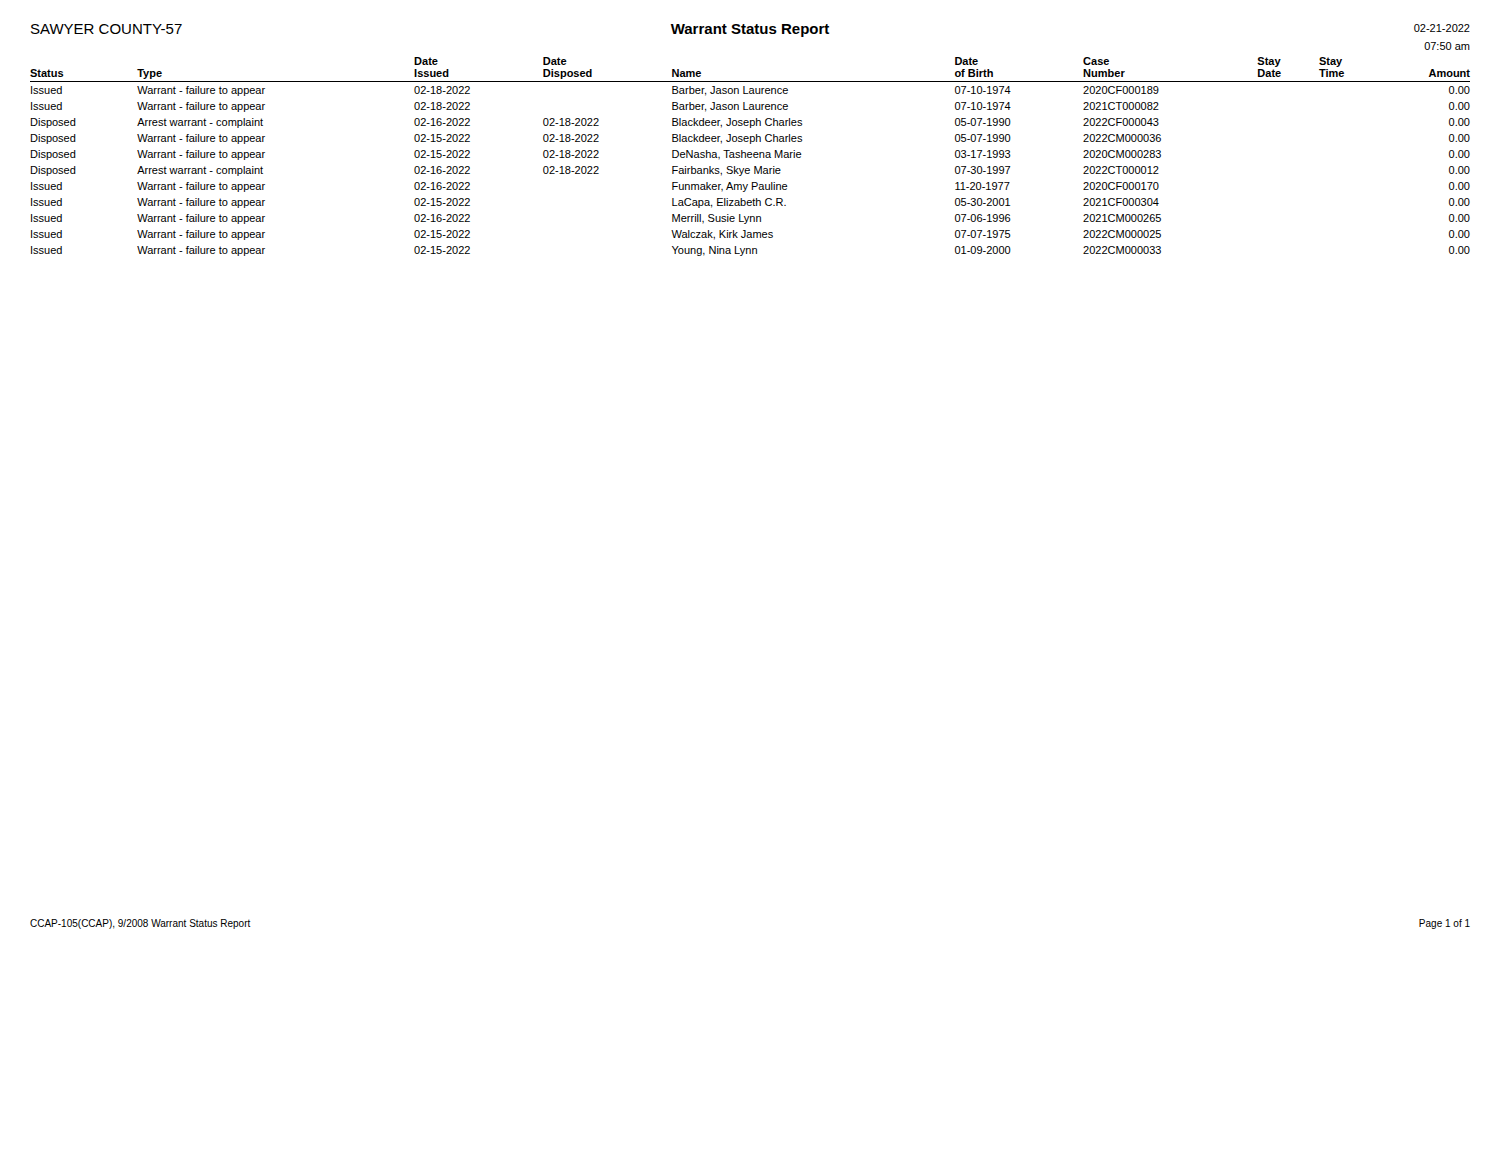02-21-2022
07:50 am
SAWYER COUNTY-57
Warrant Status Report
| Status | Type | Date Issued | Date Disposed | Name | Date of Birth | Case Number | Stay Date | Stay Time | Amount |
| --- | --- | --- | --- | --- | --- | --- | --- | --- | --- |
| Issued | Warrant - failure to appear | 02-18-2022 | | Barber, Jason Laurence | 07-10-1974 | 2020CF000189 | | | 0.00 |
| Issued | Warrant - failure to appear | 02-18-2022 | | Barber, Jason Laurence | 07-10-1974 | 2021CT000082 | | | 0.00 |
| Disposed | Arrest warrant - complaint | 02-16-2022 | 02-18-2022 | Blackdeer, Joseph Charles | 05-07-1990 | 2022CF000043 | | | 0.00 |
| Disposed | Warrant - failure to appear | 02-15-2022 | 02-18-2022 | Blackdeer, Joseph Charles | 05-07-1990 | 2022CM000036 | | | 0.00 |
| Disposed | Warrant - failure to appear | 02-15-2022 | 02-18-2022 | DeNasha, Tasheena Marie | 03-17-1993 | 2020CM000283 | | | 0.00 |
| Disposed | Arrest warrant - complaint | 02-16-2022 | 02-18-2022 | Fairbanks, Skye Marie | 07-30-1997 | 2022CT000012 | | | 0.00 |
| Issued | Warrant - failure to appear | 02-16-2022 | | Funmaker, Amy Pauline | 11-20-1977 | 2020CF000170 | | | 0.00 |
| Issued | Warrant - failure to appear | 02-15-2022 | | LaCapa, Elizabeth C.R. | 05-30-2001 | 2021CF000304 | | | 0.00 |
| Issued | Warrant - failure to appear | 02-16-2022 | | Merrill, Susie Lynn | 07-06-1996 | 2021CM000265 | | | 0.00 |
| Issued | Warrant - failure to appear | 02-15-2022 | | Walczak, Kirk James | 07-07-1975 | 2022CM000025 | | | 0.00 |
| Issued | Warrant - failure to appear | 02-15-2022 | | Young, Nina Lynn | 01-09-2000 | 2022CM000033 | | | 0.00 |
CCAP-105(CCAP), 9/2008 Warrant Status Report Page 1 of 1